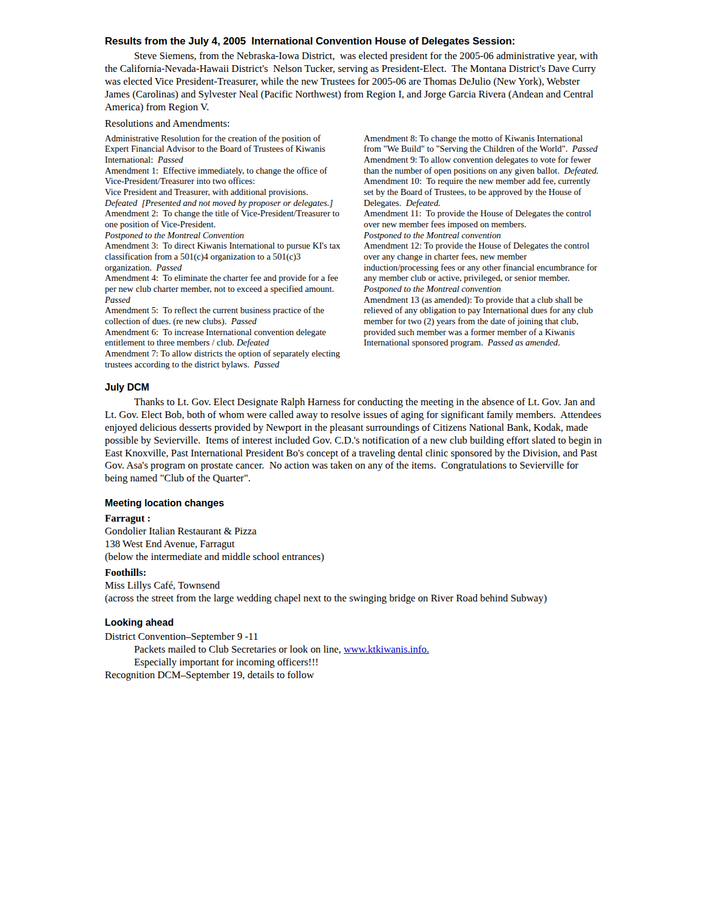Results from the July 4, 2005 International Convention House of Delegates Session:
Steve Siemens, from the Nebraska-Iowa District, was elected president for the 2005-06 administrative year, with the California-Nevada-Hawaii District's Nelson Tucker, serving as President-Elect. The Montana District's Dave Curry was elected Vice President-Treasurer, while the new Trustees for 2005-06 are Thomas DeJulio (New York), Webster James (Carolinas) and Sylvester Neal (Pacific Northwest) from Region I, and Jorge Garcia Rivera (Andean and Central America) from Region V.
Resolutions and Amendments:
Administrative Resolution for the creation of the position of Expert Financial Advisor to the Board of Trustees of Kiwanis International: Passed
Amendment 1: Effective immediately, to change the office of Vice-President/Treasurer into two offices:
Vice President and Treasurer, with additional provisions.
Defeated [Presented and not moved by proposer or delegates.]
Amendment 2: To change the title of Vice-President/Treasurer to one position of Vice-President.
Postponed to the Montreal Convention
Amendment 3: To direct Kiwanis International to pursue KI's tax classification from a 501(c)4 organization to a 501(c)3 organization. Passed
Amendment 4: To eliminate the charter fee and provide for a fee per new club charter member, not to exceed a specified amount. Passed
Amendment 5: To reflect the current business practice of the collection of dues. (re new clubs). Passed
Amendment 6: To increase International convention delegate entitlement to three members / club. Defeated
Amendment 7: To allow districts the option of separately electing trustees according to the district bylaws. Passed
Amendment 8: To change the motto of Kiwanis International from "We Build" to "Serving the Children of the World". Passed
Amendment 9: To allow convention delegates to vote for fewer than the number of open positions on any given ballot. Defeated.
Amendment 10: To require the new member add fee, currently set by the Board of Trustees, to be approved by the House of Delegates. Defeated.
Amendment 11: To provide the House of Delegates the control over new member fees imposed on members.
Postponed to the Montreal convention
Amendment 12: To provide the House of Delegates the control over any change in charter fees, new member induction/processing fees or any other financial encumbrance for any member club or active, privileged, or senior member.
Postponed to the Montreal convention
Amendment 13 (as amended): To provide that a club shall be relieved of any obligation to pay International dues for any club member for two (2) years from the date of joining that club, provided such member was a former member of a Kiwanis International sponsored program. Passed as amended.
July DCM
Thanks to Lt. Gov. Elect Designate Ralph Harness for conducting the meeting in the absence of Lt. Gov. Jan and Lt. Gov. Elect Bob, both of whom were called away to resolve issues of aging for significant family members. Attendees enjoyed delicious desserts provided by Newport in the pleasant surroundings of Citizens National Bank, Kodak, made possible by Sevierville. Items of interest included Gov. C.D.'s notification of a new club building effort slated to begin in East Knoxville, Past International President Bo's concept of a traveling dental clinic sponsored by the Division, and Past Gov. Asa's program on prostate cancer. No action was taken on any of the items. Congratulations to Sevierville for being named "Club of the Quarter".
Meeting location changes
Farragut :
Gondolier Italian Restaurant & Pizza
138 West End Avenue, Farragut
(below the intermediate and middle school entrances)
Foothills:
Miss Lillys Café, Townsend
(across the street from the large wedding chapel next to the swinging bridge on River Road behind Subway)
Looking ahead
District Convention–September 9 -11
Packets mailed to Club Secretaries or look on line, www.ktkiwanis.info.
Especially important for incoming officers!!!
Recognition DCM–September 19, details to follow